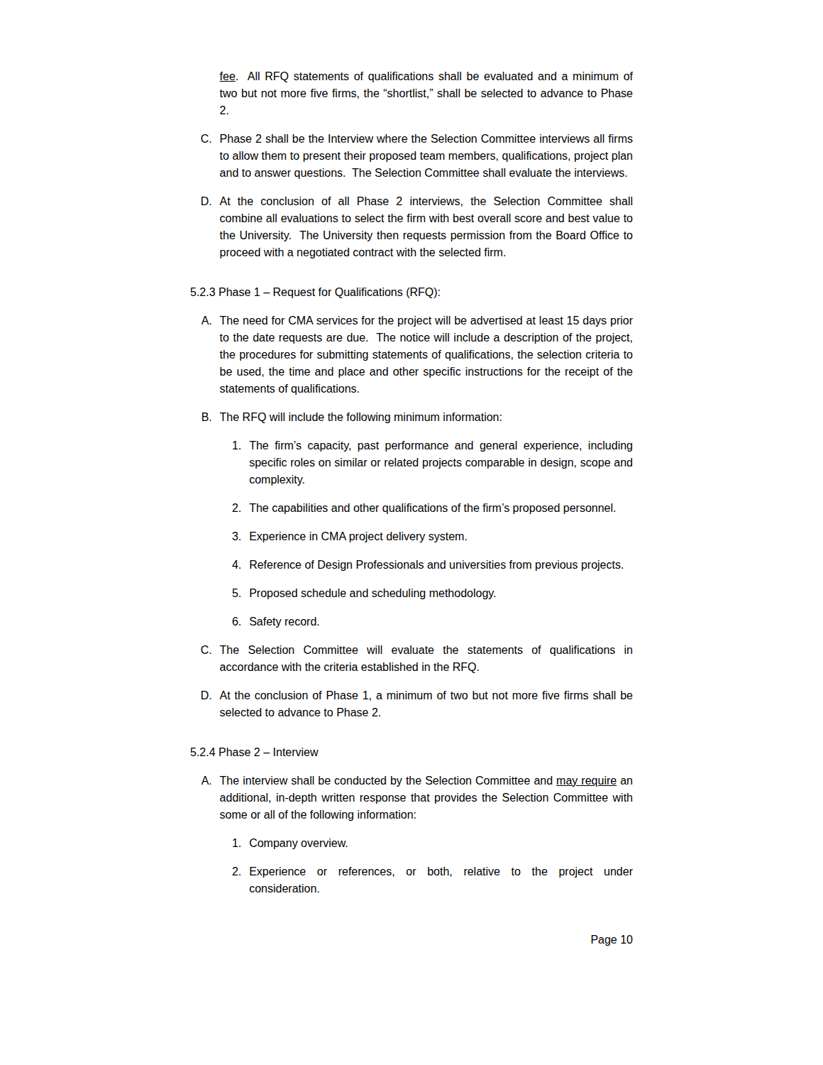fee. All RFQ statements of qualifications shall be evaluated and a minimum of two but not more five firms, the “shortlist,” shall be selected to advance to Phase 2.
Phase 2 shall be the Interview where the Selection Committee interviews all firms to allow them to present their proposed team members, qualifications, project plan and to answer questions. The Selection Committee shall evaluate the interviews.
At the conclusion of all Phase 2 interviews, the Selection Committee shall combine all evaluations to select the firm with best overall score and best value to the University. The University then requests permission from the Board Office to proceed with a negotiated contract with the selected firm.
5.2.3 Phase 1 – Request for Qualifications (RFQ):
The need for CMA services for the project will be advertised at least 15 days prior to the date requests are due. The notice will include a description of the project, the procedures for submitting statements of qualifications, the selection criteria to be used, the time and place and other specific instructions for the receipt of the statements of qualifications.
The RFQ will include the following minimum information:
The firm’s capacity, past performance and general experience, including specific roles on similar or related projects comparable in design, scope and complexity.
The capabilities and other qualifications of the firm’s proposed personnel.
Experience in CMA project delivery system.
Reference of Design Professionals and universities from previous projects.
Proposed schedule and scheduling methodology.
Safety record.
The Selection Committee will evaluate the statements of qualifications in accordance with the criteria established in the RFQ.
At the conclusion of Phase 1, a minimum of two but not more five firms shall be selected to advance to Phase 2.
5.2.4 Phase 2 – Interview
The interview shall be conducted by the Selection Committee and may require an additional, in-depth written response that provides the Selection Committee with some or all of the following information:
Company overview.
Experience or references, or both, relative to the project under consideration.
Page 10